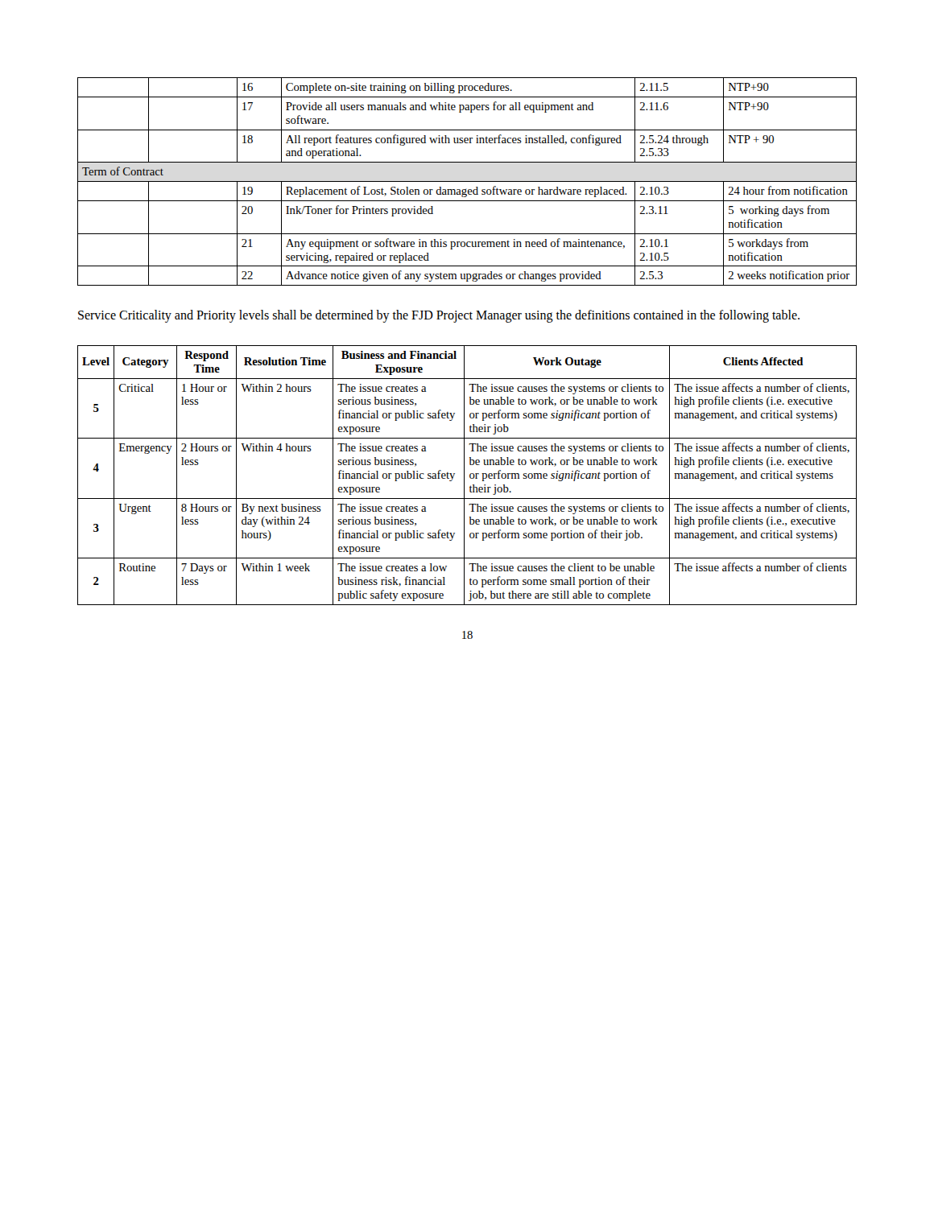| | | 16 | Complete on-site training on billing procedures. | 2.11.5 | NTP+90 |
| | | 17 | Provide all users manuals and white papers for all equipment and software. | 2.11.6 | NTP+90 |
| | | 18 | All report features configured with user interfaces installed, configured and operational. | 2.5.24 through 2.5.33 | NTP + 90 |
| Term of Contract |
| | | 19 | Replacement of Lost, Stolen or damaged software or hardware replaced. | 2.10.3 | 24 hour from notification |
| | | 20 | Ink/Toner for Printers provided | 2.3.11 | 5 working days from notification |
| | | 21 | Any equipment or software in this procurement in need of maintenance, servicing, repaired or replaced | 2.10.1 2.10.5 | 5 workdays from notification |
| | | 22 | Advance notice given of any system upgrades or changes provided | 2.5.3 | 2 weeks notification prior |
Service Criticality and Priority levels shall be determined by the FJD Project Manager using the definitions contained in the following table.
| Level | Category | Respond Time | Resolution Time | Business and Financial Exposure | Work Outage | Clients Affected |
| --- | --- | --- | --- | --- | --- | --- |
| 5 | Critical | 1 Hour or less | Within 2 hours | The issue creates a serious business, financial or public safety exposure | The issue causes the systems or clients to be unable to work, or be unable to work or perform some significant portion of their job | The issue affects a number of clients, high profile clients (i.e. executive management, and critical systems) |
| 4 | Emergency | 2 Hours or less | Within 4 hours | The issue creates a serious business, financial or public safety exposure | The issue causes the systems or clients to be unable to work, or be unable to work or perform some significant portion of their job. | The issue affects a number of clients, high profile clients (i.e. executive management, and critical systems |
| 3 | Urgent | 8 Hours or less | By next business day (within 24 hours) | The issue creates a serious business, financial or public safety exposure | The issue causes the systems or clients to be unable to work, or be unable to work or perform some portion of their job. | The issue affects a number of clients, high profile clients (i.e., executive management, and critical systems) |
| 2 | Routine | 7 Days or less | Within 1 week | The issue creates a low business risk, financial public safety exposure | The issue causes the client to be unable to perform some small portion of their job, but there are still able to complete | The issue affects a number of clients |
18